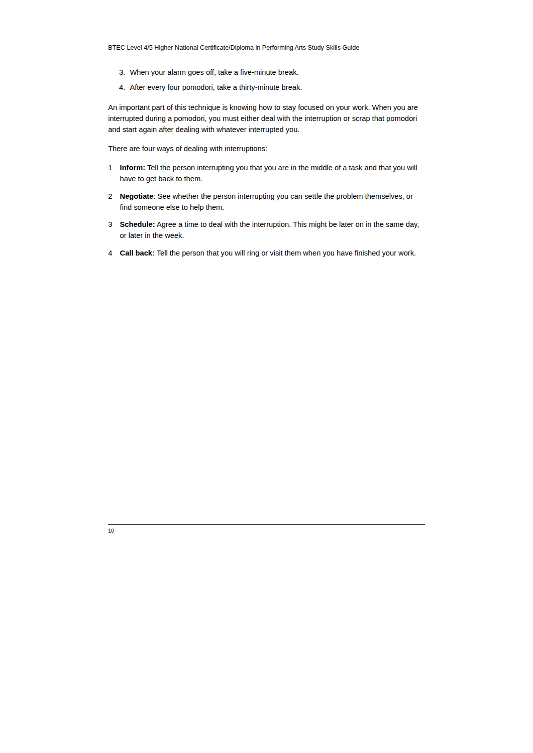BTEC Level 4/5 Higher National Certificate/Diploma in Performing Arts Study Skills Guide
When your alarm goes off, take a five-minute break.
After every four pomodori, take a thirty-minute break.
An important part of this technique is knowing how to stay focused on your work. When you are interrupted during a pomodori, you must either deal with the interruption or scrap that pomodori and start again after dealing with whatever interrupted you.
There are four ways of dealing with interruptions:
Inform: Tell the person interrupting you that you are in the middle of a task and that you will have to get back to them.
Negotiate: See whether the person interrupting you can settle the problem themselves, or find someone else to help them.
Schedule: Agree a time to deal with the interruption. This might be later on in the same day, or later in the week.
Call back: Tell the person that you will ring or visit them when you have finished your work.
10